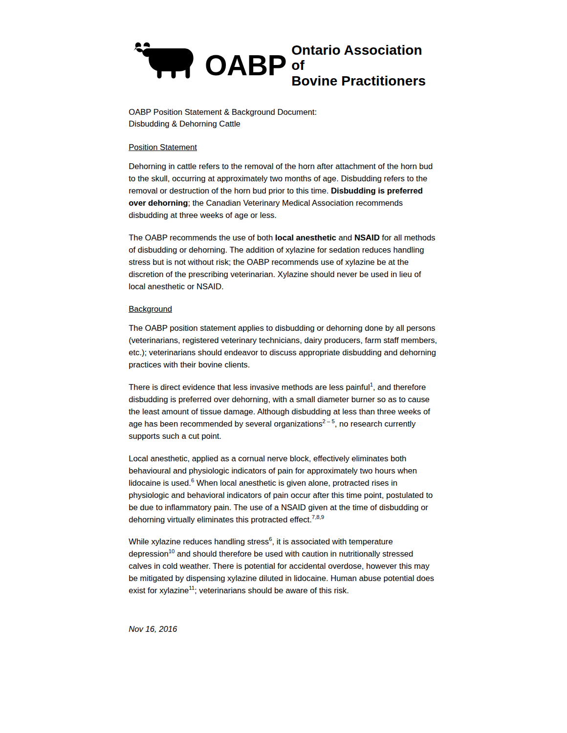OABP
Ontario Association of
Bovine Practitioners
OABP Position Statement & Background Document:
Disbudding & Dehorning Cattle
Position Statement
Dehorning in cattle refers to the removal of the horn after attachment of the horn bud to the skull, occurring at approximately two months of age. Disbudding refers to the removal or destruction of the horn bud prior to this time. Disbudding is preferred over dehorning; the Canadian Veterinary Medical Association recommends disbudding at three weeks of age or less.
The OABP recommends the use of both local anesthetic and NSAID for all methods of disbudding or dehorning. The addition of xylazine for sedation reduces handling stress but is not without risk; the OABP recommends use of xylazine be at the discretion of the prescribing veterinarian. Xylazine should never be used in lieu of local anesthetic or NSAID.
Background
The OABP position statement applies to disbudding or dehorning done by all persons (veterinarians, registered veterinary technicians, dairy producers, farm staff members, etc.); veterinarians should endeavor to discuss appropriate disbudding and dehorning practices with their bovine clients.
There is direct evidence that less invasive methods are less painful1, and therefore disbudding is preferred over dehorning, with a small diameter burner so as to cause the least amount of tissue damage. Although disbudding at less than three weeks of age has been recommended by several organizations2 – 5, no research currently supports such a cut point.
Local anesthetic, applied as a cornual nerve block, effectively eliminates both behavioural and physiologic indicators of pain for approximately two hours when lidocaine is used.6 When local anesthetic is given alone, protracted rises in physiologic and behavioral indicators of pain occur after this time point, postulated to be due to inflammatory pain. The use of a NSAID given at the time of disbudding or dehorning virtually eliminates this protracted effect.7,8,9
While xylazine reduces handling stress6, it is associated with temperature depression10 and should therefore be used with caution in nutritionally stressed calves in cold weather. There is potential for accidental overdose, however this may be mitigated by dispensing xylazine diluted in lidocaine. Human abuse potential does exist for xylazine11; veterinarians should be aware of this risk.
Nov 16, 2016